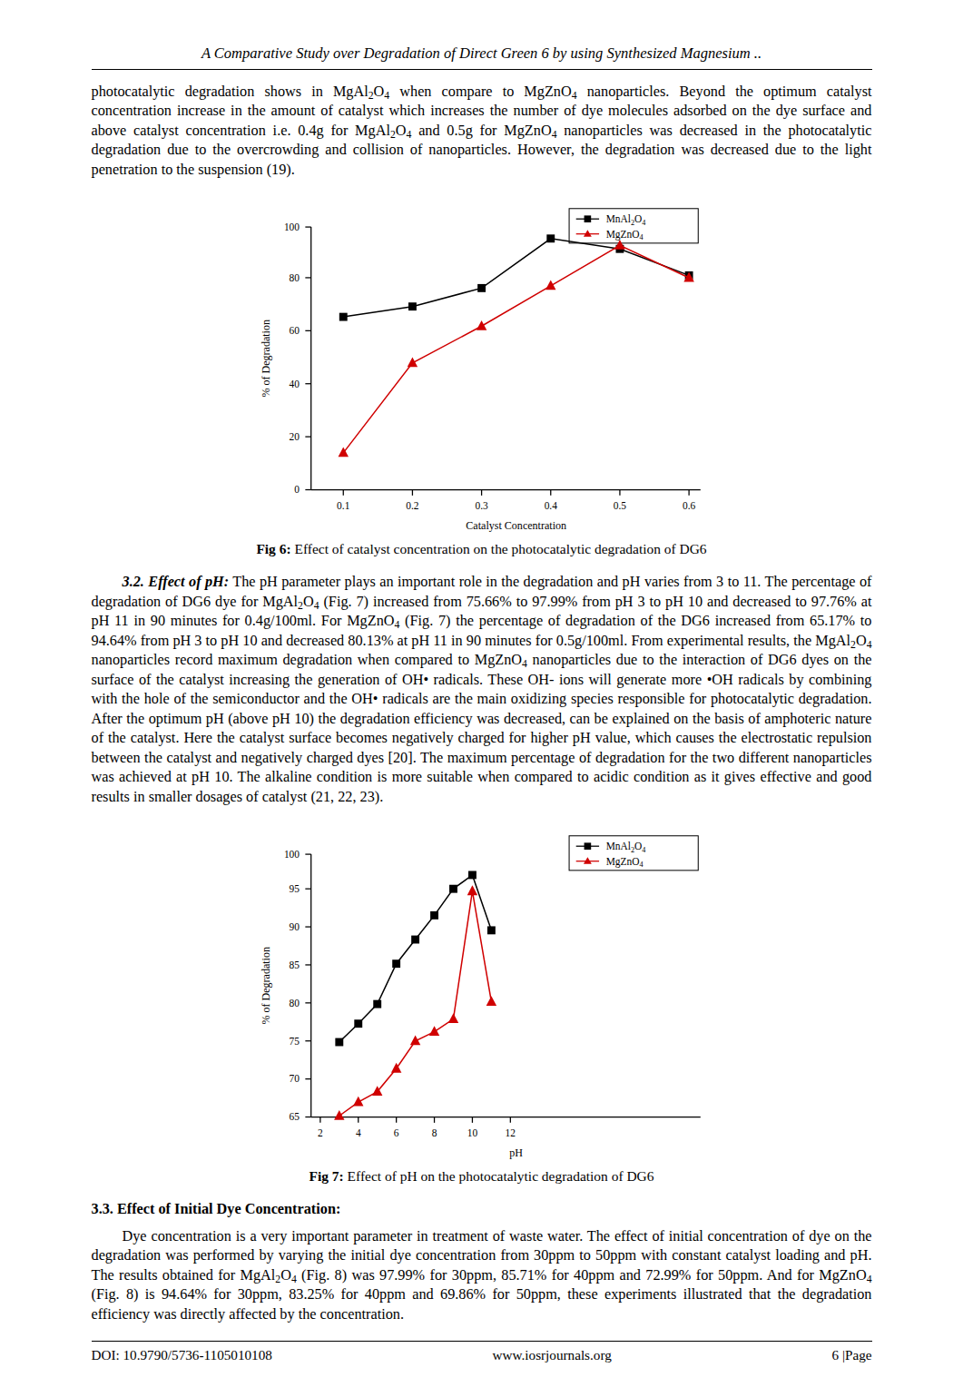A Comparative Study over Degradation of Direct Green 6 by using Synthesized Magnesium ..
photocatalytic degradation shows in MgAl2O4 when compare to MgZnO4 nanoparticles. Beyond the optimum catalyst concentration increase in the amount of catalyst which increases the number of dye molecules adsorbed on the dye surface and above catalyst concentration i.e. 0.4g for MgAl2O4 and 0.5g for MgZnO4 nanoparticles was decreased in the photocatalytic degradation due to the overcrowding and collision of nanoparticles. However, the degradation was decreased due to the light penetration to the suspension (19).
0 20 40 60 80 100 0.1 0.2 0.3 0.4 0.5 0.6 Catalyst Concentration % of Degradation MnAl2O4 MgZnO4
Fig 6: Effect of catalyst concentration on the photocatalytic degradation of DG6
3.2. Effect of pH: The pH parameter plays an important role in the degradation and pH varies from 3 to 11. The percentage of degradation of DG6 dye for MgAl2O4 (Fig. 7) increased from 75.66% to 97.99% from pH 3 to pH 10 and decreased to 97.76% at pH 11 in 90 minutes for 0.4g/100ml. For MgZnO4 (Fig. 7) the percentage of degradation of the DG6 increased from 65.17% to 94.64% from pH 3 to pH 10 and decreased 80.13% at pH 11 in 90 minutes for 0.5g/100ml. From experimental results, the MgAl2O4 nanoparticles record maximum degradation when compared to MgZnO4 nanoparticles due to the interaction of DG6 dyes on the surface of the catalyst increasing the generation of OH• radicals. These OH- ions will generate more •OH radicals by combining with the hole of the semiconductor and the OH• radicals are the main oxidizing species responsible for photocatalytic degradation. After the optimum pH (above pH 10) the degradation efficiency was decreased, can be explained on the basis of amphoteric nature of the catalyst. Here the catalyst surface becomes negatively charged for higher pH value, which causes the electrostatic repulsion between the catalyst and negatively charged dyes [20]. The maximum percentage of degradation for the two different nanoparticles was achieved at pH 10. The alkaline condition is more suitable when compared to acidic condition as it gives effective and good results in smaller dosages of catalyst (21, 22, 23).
65 70 75 80 85 90 95 100 2 4 6 8 10 12 pH % of Degradation MnAl2O4 MgZnO4
Fig 7: Effect of pH on the photocatalytic degradation of DG6
3.3. Effect of Initial Dye Concentration:
Dye concentration is a very important parameter in treatment of waste water. The effect of initial concentration of dye on the degradation was performed by varying the initial dye concentration from 30ppm to 50ppm with constant catalyst loading and pH. The results obtained for MgAl2O4 (Fig. 8) was 97.99% for 30ppm, 85.71% for 40ppm and 72.99% for 50ppm. And for MgZnO4 (Fig. 8) is 94.64% for 30ppm, 83.25% for 40ppm and 69.86% for 50ppm, these experiments illustrated that the degradation efficiency was directly affected by the concentration.
DOI: 10.9790/5736-1105010108 www.iosrjournals.org 6 |Page